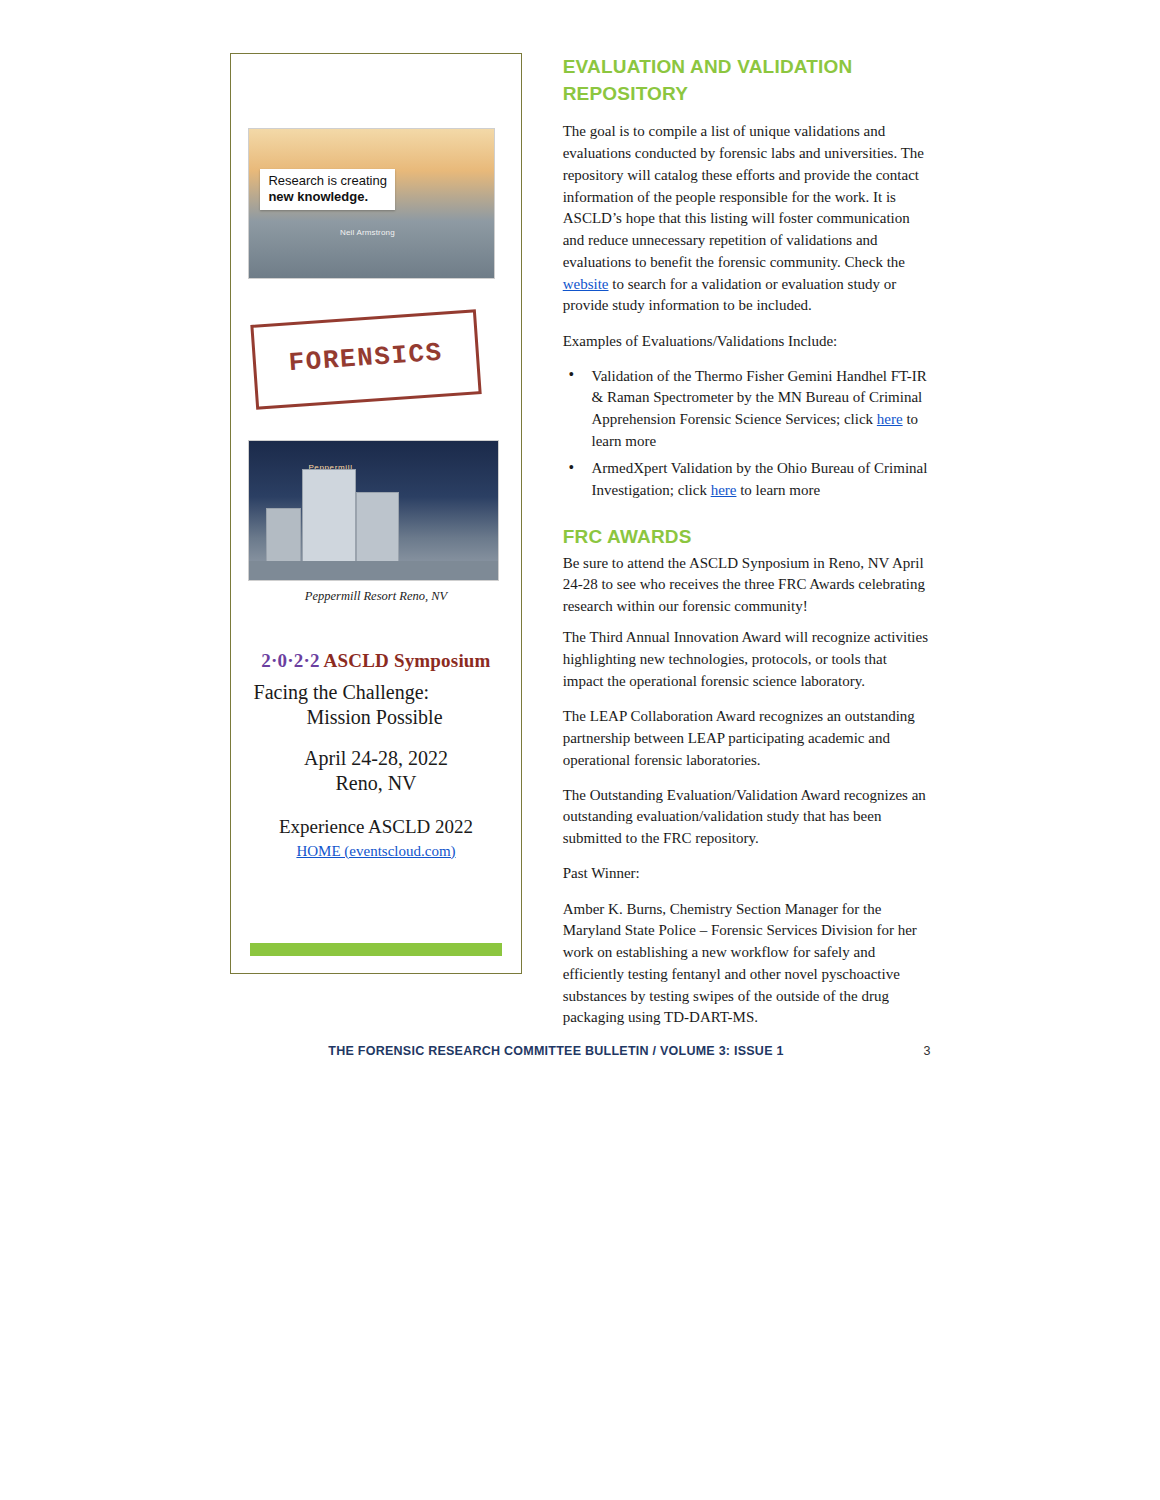Research is creating
new knowledge.
Neil Armstrong
FORENSICS
Peppermill
Peppermill Resort Reno, NV
2·0·2·2 ASCLD Symposium
Facing the Challenge: Mission Possible
April 24-28, 2022
Reno, NV
Experience ASCLD 2022
HOME (eventscloud.com)
Evaluation and Validation Repository
The goal is to compile a list of unique validations and evaluations conducted by forensic labs and universities. The repository will catalog these efforts and provide the contact information of the people responsible for the work. It is ASCLD’s hope that this listing will foster communication and reduce unnecessary repetition of validations and evaluations to benefit the forensic community. Check the website to search for a validation or evaluation study or provide study information to be included.
Examples of Evaluations/Validations Include:
Validation of the Thermo Fisher Gemini Handhel FT-IR & Raman Spectrometer by the MN Bureau of Criminal Apprehension Forensic Science Services; click here to learn more
ArmedXpert Validation by the Ohio Bureau of Criminal Investigation; click here to learn more
FRC Awards
Be sure to attend the ASCLD Synposium in Reno, NV April 24-28 to see who receives the three FRC Awards celebrating research within our forensic community!
The Third Annual Innovation Award will recognize activities highlighting new technologies, protocols, or tools that impact the operational forensic science laboratory.
The LEAP Collaboration Award recognizes an outstanding partnership between LEAP participating academic and operational forensic laboratories.
The Outstanding Evaluation/Validation Award recognizes an outstanding evaluation/validation study that has been submitted to the FRC repository.
Past Winner:
Amber K. Burns, Chemistry Section Manager for the Maryland State Police – Forensic Services Division for her work on establishing a new workflow for safely and efficiently testing fentanyl and other novel pyschoactive substances by testing swipes of the outside of the drug packaging using TD-DART-MS.
THE FORENSIC RESEARCH COMMITTEE BULLETIN / VOLUME 3: ISSUE 1
3